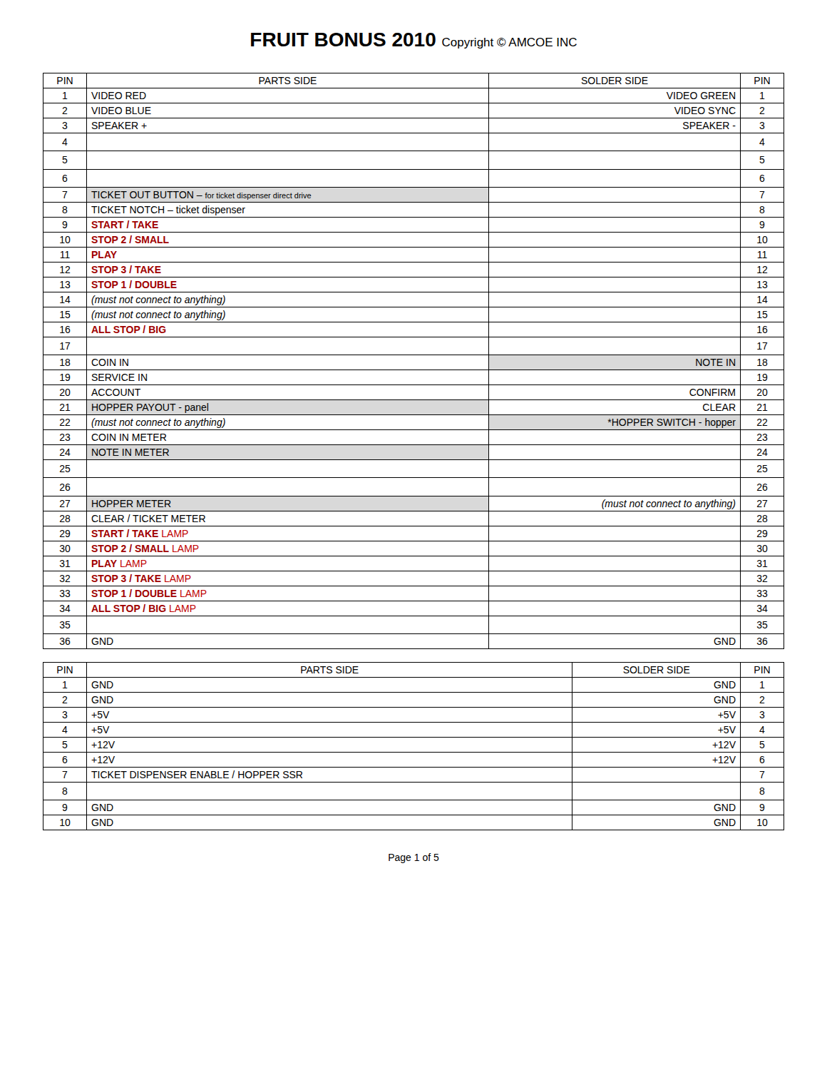FRUIT BONUS 2010 Copyright © AMCOE INC
| PIN | PARTS SIDE | SOLDER SIDE | PIN |
| --- | --- | --- | --- |
| 1 | VIDEO RED | VIDEO GREEN | 1 |
| 2 | VIDEO BLUE | VIDEO SYNC | 2 |
| 3 | SPEAKER + | SPEAKER - | 3 |
| 4 | | | 4 |
| 5 | | | 5 |
| 6 | | | 6 |
| 7 | TICKET OUT BUTTON – for ticket dispenser direct drive | | 7 |
| 8 | TICKET NOTCH – ticket dispenser | | 8 |
| 9 | START / TAKE | | 9 |
| 10 | STOP 2 / SMALL | | 10 |
| 11 | PLAY | | 11 |
| 12 | STOP 3 / TAKE | | 12 |
| 13 | STOP 1 / DOUBLE | | 13 |
| 14 | (must not connect to anything) | | 14 |
| 15 | (must not connect to anything) | | 15 |
| 16 | ALL STOP / BIG | | 16 |
| 17 | | | 17 |
| 18 | COIN IN | NOTE IN | 18 |
| 19 | SERVICE IN | | 19 |
| 20 | ACCOUNT | CONFIRM | 20 |
| 21 | HOPPER PAYOUT - panel | CLEAR | 21 |
| 22 | (must not connect to anything) | *HOPPER SWITCH - hopper | 22 |
| 23 | COIN IN METER | | 23 |
| 24 | NOTE IN METER | | 24 |
| 25 | | | 25 |
| 26 | | | 26 |
| 27 | HOPPER METER | (must not connect to anything) | 27 |
| 28 | CLEAR / TICKET METER | | 28 |
| 29 | START / TAKE LAMP | | 29 |
| 30 | STOP 2 / SMALL LAMP | | 30 |
| 31 | PLAY LAMP | | 31 |
| 32 | STOP 3 / TAKE LAMP | | 32 |
| 33 | STOP 1 / DOUBLE LAMP | | 33 |
| 34 | ALL STOP / BIG LAMP | | 34 |
| 35 | | | 35 |
| 36 | GND | GND | 36 |
| PIN | PARTS SIDE | SOLDER SIDE | PIN |
| --- | --- | --- | --- |
| 1 | GND | GND | 1 |
| 2 | GND | GND | 2 |
| 3 | +5V | +5V | 3 |
| 4 | +5V | +5V | 4 |
| 5 | +12V | +12V | 5 |
| 6 | +12V | +12V | 6 |
| 7 | TICKET DISPENSER ENABLE / HOPPER SSR | | 7 |
| 8 | | | 8 |
| 9 | GND | GND | 9 |
| 10 | GND | GND | 10 |
Page 1 of 5